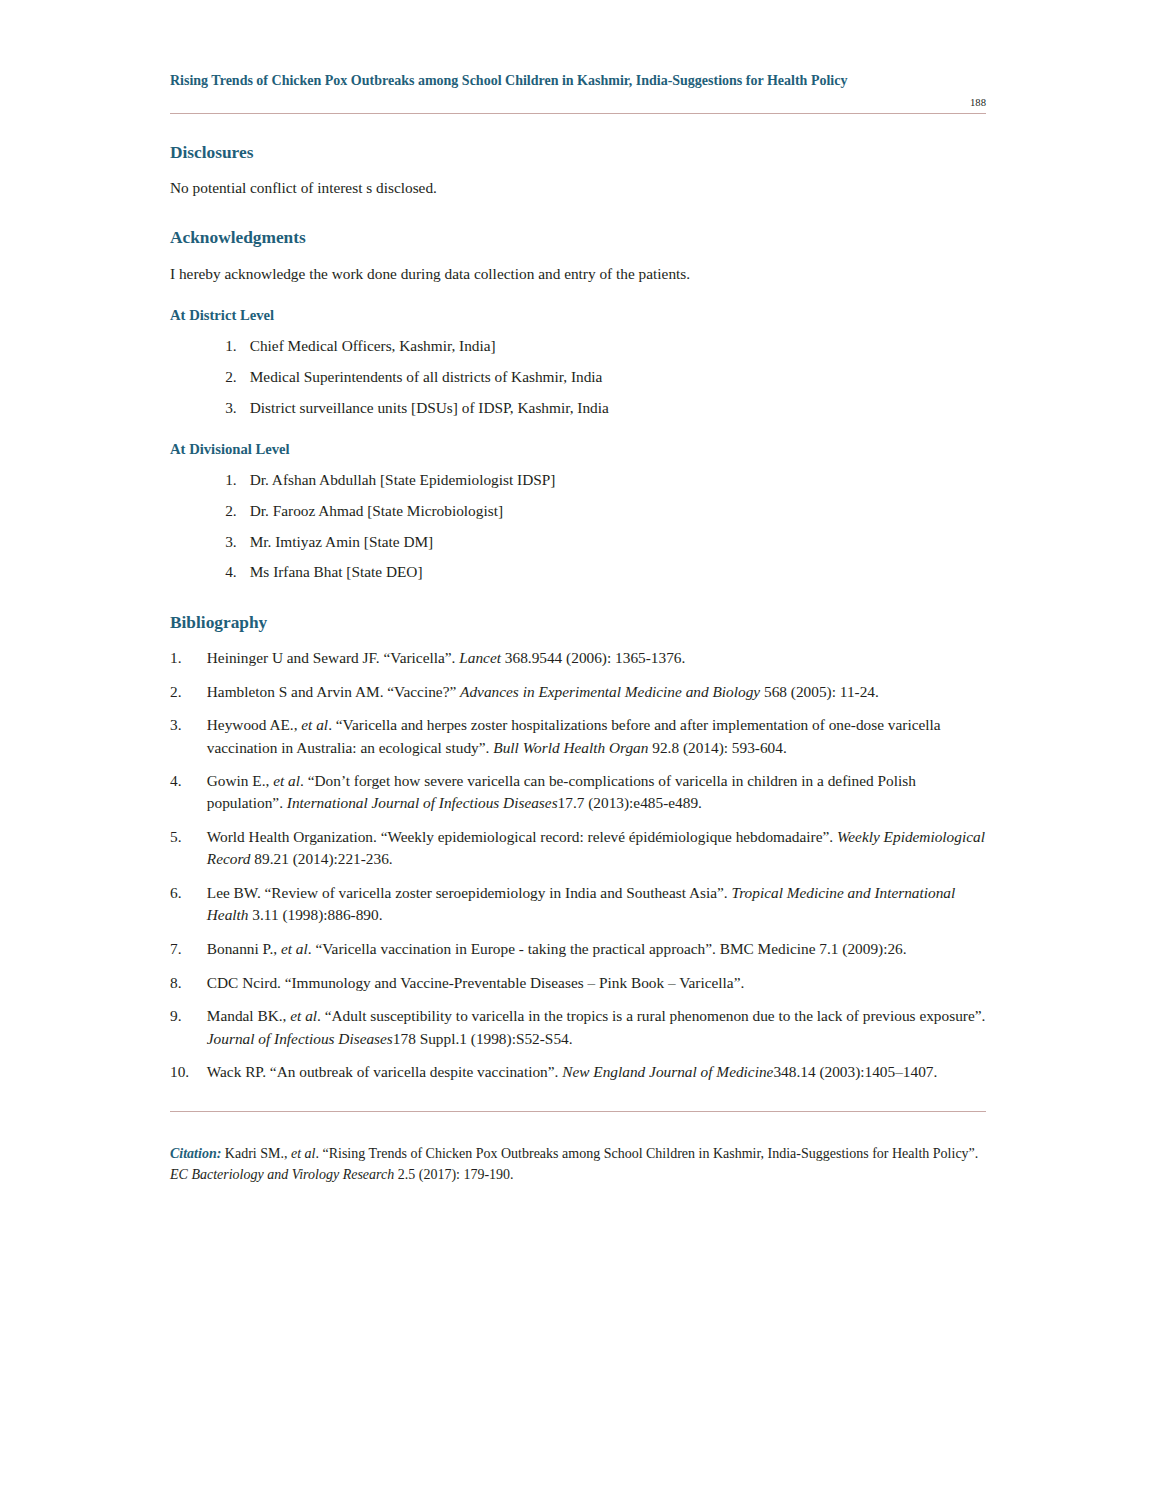Rising Trends of Chicken Pox Outbreaks among School Children in Kashmir, India-Suggestions for Health Policy
188
Disclosures
No potential conflict of interest s disclosed.
Acknowledgments
I hereby acknowledge the work done during data collection and entry of the patients.
At District Level
Chief Medical Officers, Kashmir, India]
Medical Superintendents of all districts of Kashmir, India
District surveillance units [DSUs] of IDSP, Kashmir, India
At Divisional Level
Dr. Afshan Abdullah [State Epidemiologist IDSP]
Dr. Farooz Ahmad [State Microbiologist]
Mr. Imtiyaz Amin [State DM]
Ms Irfana Bhat [State DEO]
Bibliography
Heininger U and Seward JF. “Varicella”. Lancet 368.9544 (2006): 1365-1376.
Hambleton S and Arvin AM. “Vaccine?” Advances in Experimental Medicine and Biology 568 (2005): 11-24.
Heywood AE., et al. “Varicella and herpes zoster hospitalizations before and after implementation of one-dose varicella vaccination in Australia: an ecological study”. Bull World Health Organ 92.8 (2014): 593-604.
Gowin E., et al. “Don’t forget how severe varicella can be-complications of varicella in children in a defined Polish population”. International Journal of Infectious Diseases17.7 (2013):e485-e489.
World Health Organization. “Weekly epidemiological record: relevé épidémiologique hebdomadaire”. Weekly Epidemiological Record 89.21 (2014):221-236.
Lee BW. “Review of varicella zoster seroepidemiology in India and Southeast Asia”. Tropical Medicine and International Health 3.11 (1998):886-890.
Bonanni P., et al. “Varicella vaccination in Europe - taking the practical approach”. BMC Medicine 7.1 (2009):26.
CDC Ncird. “Immunology and Vaccine-Preventable Diseases – Pink Book – Varicella”.
Mandal BK., et al. “Adult susceptibility to varicella in the tropics is a rural phenomenon due to the lack of previous exposure”. Journal of Infectious Diseases178 Suppl.1 (1998):S52-S54.
Wack RP. “An outbreak of varicella despite vaccination”. New England Journal of Medicine348.14 (2003):1405–1407.
Citation: Kadri SM., et al. “Rising Trends of Chicken Pox Outbreaks among School Children in Kashmir, India-Suggestions for Health Policy”. EC Bacteriology and Virology Research 2.5 (2017): 179-190.